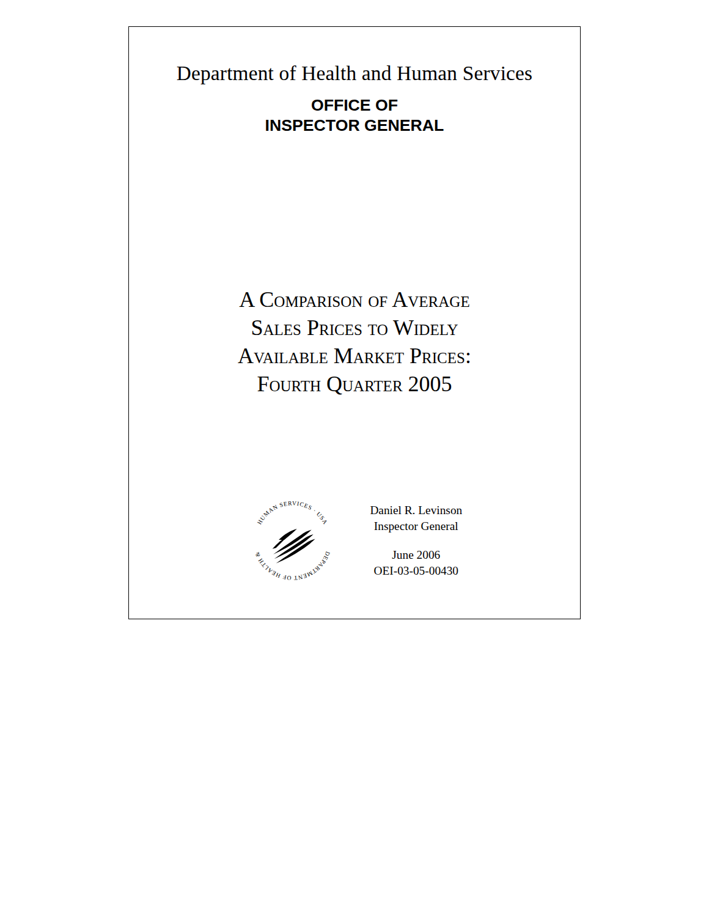Department of Health and Human Services
OFFICE OF
INSPECTOR GENERAL
A Comparison of Average
Sales Prices to Widely
Available Market Prices:
Fourth Quarter 2005
HUMAN SERVICES · USA DEPARTMENT OF HEALTH &
Daniel R. Levinson
Inspector General June 2006
OEI-03-05-00430